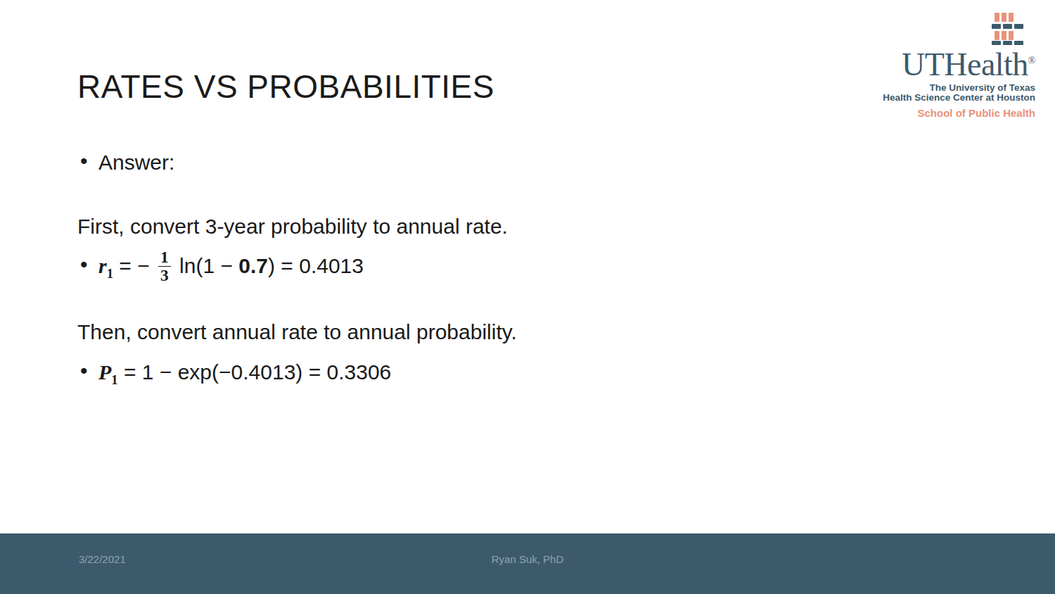UTHealth®
The University of Texas Health Science Center at Houston
School of Public Health
RATES VS PROBABILITIES
Answer:
First, convert 3-year probability to annual rate.
r1 = − 13 ln(1 − 0.7) = 0.4013
Then, convert annual rate to annual probability.
P1 = 1 − exp(−0.4013) = 0.3306
3/22/2021
Ryan Suk, PhD